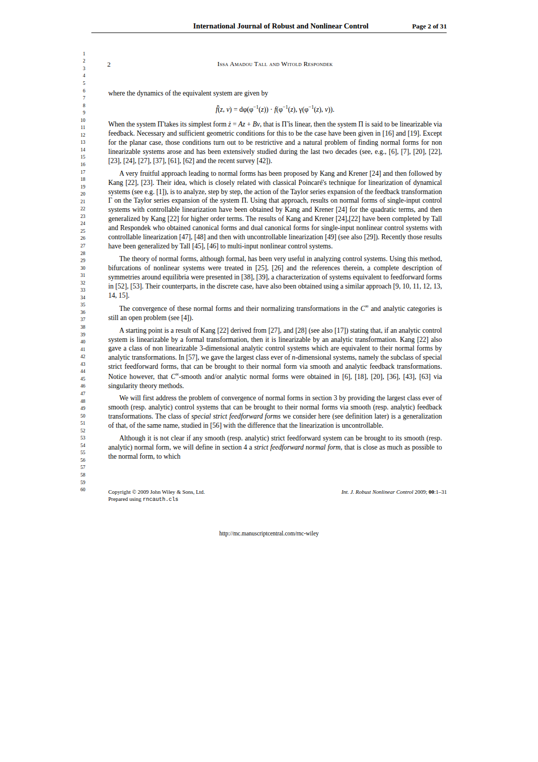International Journal of Robust and Nonlinear Control
Page 2 of 31
1
2
3
4
5
6
7
8
9
10
11
12
13
14
15
16
17
18
19
20
21
22
23
24
25
26
27
28
29
30
31
32
33
34
35
36
37
38
39
40
41
42
43
44
45
46
47
48
49
50
51
52
53
54
55
56
57
58
59
60
2 Issa Amadou Tall and Witold Respondek
where the dynamics of the equivalent system are given by
f̃(z, v) = dφ(φ−1(z)) · f(φ−1(z), γ(φ−1(z), v)).
When the system Π̃ takes its simplest form ż = Az + Bv, that is Π̃ is linear, then the system Π is said to be linearizable via feedback. Necessary and sufficient geometric conditions for this to be the case have been given in [16] and [19]. Except for the planar case, those conditions turn out to be restrictive and a natural problem of finding normal forms for non linearizable systems arose and has been extensively studied during the last two decades (see, e.g., [6], [7], [20], [22], [23], [24], [27], [37], [61], [62] and the recent survey [42]).
A very fruitful approach leading to normal forms has been proposed by Kang and Krener [24] and then followed by Kang [22], [23]. Their idea, which is closely related with classical Poincaré's technique for linearization of dynamical systems (see e.g. [1]), is to analyze, step by step, the action of the Taylor series expansion of the feedback transformation Γ on the Taylor series expansion of the system Π. Using that approach, results on normal forms of single-input control systems with controllable linearization have been obtained by Kang and Krener [24] for the quadratic terms, and then generalized by Kang [22] for higher order terms. The results of Kang and Krener [24],[22] have been completed by Tall and Respondek who obtained canonical forms and dual canonical forms for single-input nonlinear control systems with controllable linearization [47], [48] and then with uncontrollable linearization [49] (see also [29]). Recently those results have been generalized by Tall [45], [46] to multi-input nonlinear control systems.
The theory of normal forms, although formal, has been very useful in analyzing control systems. Using this method, bifurcations of nonlinear systems were treated in [25], [26] and the references therein, a complete description of symmetries around equilibria were presented in [38], [39], a characterization of systems equivalent to feedforward forms in [52], [53]. Their counterparts, in the discrete case, have also been obtained using a similar approach [9, 10, 11, 12, 13, 14, 15].
The convergence of these normal forms and their normalizing transformations in the C∞ and analytic categories is still an open problem (see [4]).
A starting point is a result of Kang [22] derived from [27], and [28] (see also [17]) stating that, if an analytic control system is linearizable by a formal transformation, then it is linearizable by an analytic transformation. Kang [22] also gave a class of non linearizable 3-dimensional analytic control systems which are equivalent to their normal forms by analytic transformations. In [57], we gave the largest class ever of n-dimensional systems, namely the subclass of special strict feedforward forms, that can be brought to their normal form via smooth and analytic feedback transformations. Notice however, that C∞-smooth and/or analytic normal forms were obtained in [6], [18], [20], [36], [43], [63] via singularity theory methods.
We will first address the problem of convergence of normal forms in section 3 by providing the largest class ever of smooth (resp. analytic) control systems that can be brought to their normal forms via smooth (resp. analytic) feedback transformations. The class of special strict feedforward forms we consider here (see definition later) is a generalization of that, of the same name, studied in [56] with the difference that the linearization is uncontrollable.
Although it is not clear if any smooth (resp. analytic) strict feedforward system can be brought to its smooth (resp. analytic) normal form, we will define in section 4 a strict feedforward normal form, that is close as much as possible to the normal form, to which
Copyright © 2009 John Wiley & Sons, Ltd.
Prepared using rncauth.cls
Int. J. Robust Nonlinear Control 2009; 00:1–31
http://mc.manuscriptcentral.com/rnc-wiley